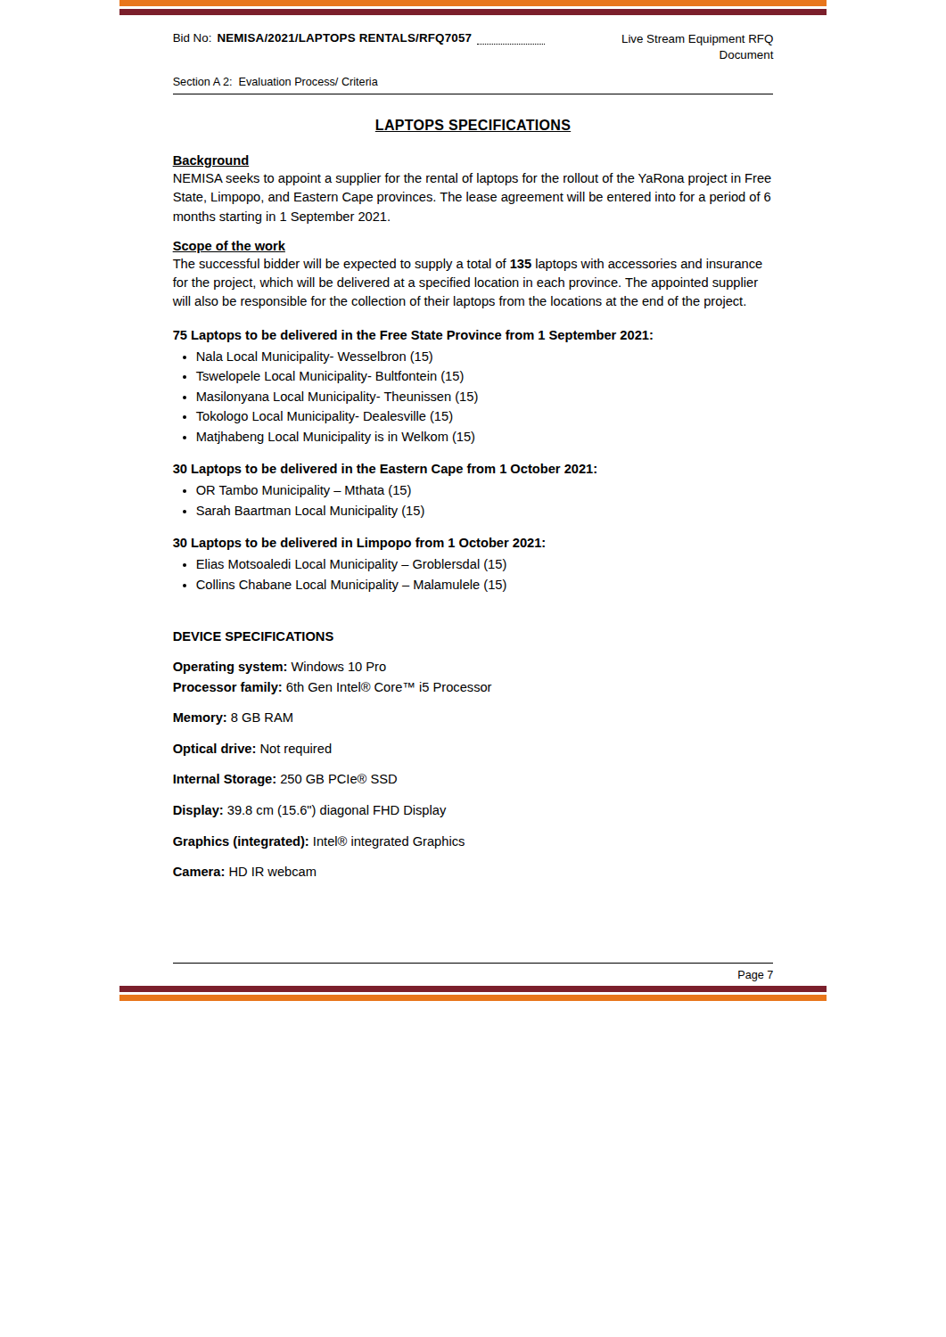| / Bid No: / NEMISA/2021/LAPTOPS RENTALS/RFQ7057 / / | Live Stream Equipment RFQ Document |
Section A 2: Evaluation Process/ Criteria
LAPTOPS SPECIFICATIONS
Background
NEMISA seeks to appoint a supplier for the rental of laptops for the rollout of the YaRona project in Free State, Limpopo, and Eastern Cape provinces. The lease agreement will be entered into for a period of 6 months starting in 1 September 2021.
Scope of the work
The successful bidder will be expected to supply a total of 135 laptops with accessories and insurance for the project, which will be delivered at a specified location in each province. The appointed supplier will also be responsible for the collection of their laptops from the locations at the end of the project.
75 Laptops to be delivered in the Free State Province from 1 September 2021:
Nala Local Municipality- Wesselbron (15)
Tswelopele Local Municipality- Bultfontein (15)
Masilonyana Local Municipality- Theunissen (15)
Tokologo Local Municipality- Dealesville (15)
Matjhabeng Local Municipality is in Welkom (15)
30 Laptops to be delivered in the Eastern Cape from 1 October 2021:
OR Tambo Municipality – Mthata (15)
Sarah Baartman Local Municipality (15)
30 Laptops to be delivered in Limpopo from 1 October 2021:
Elias Motsoaledi Local Municipality – Groblersdal (15)
Collins Chabane Local Municipality – Malamulele (15)
DEVICE SPECIFICATIONS
Operating system: Windows 10 Pro
Processor family: 6th Gen Intel® Core™ i5 Processor
Memory: 8 GB RAM
Optical drive: Not required
Internal Storage: 250 GB PCIe® SSD
Display: 39.8 cm (15.6") diagonal FHD Display
Graphics (integrated): Intel® integrated Graphics
Camera: HD IR webcam
Page 7